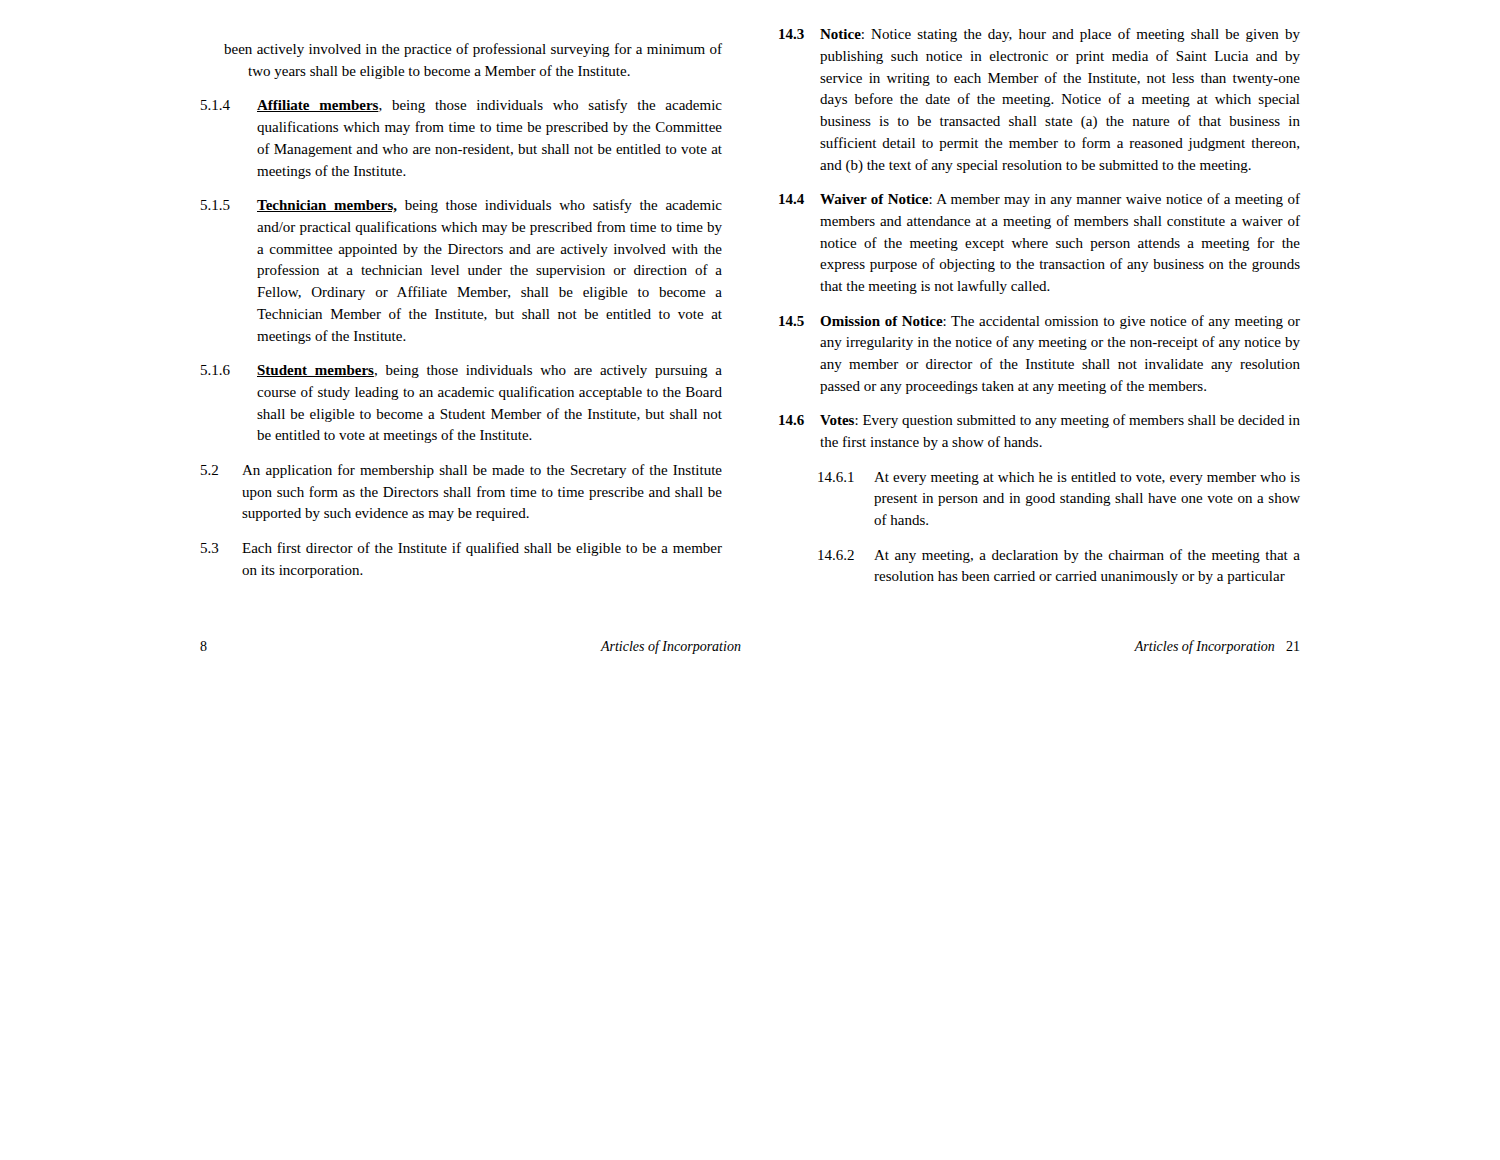been actively involved in the practice of professional surveying for a minimum of two years shall be eligible to become a Member of the Institute.
5.1.4
Affiliate members, being those individuals who satisfy the academic qualifications which may from time to time be prescribed by the Committee of Management and who are non-resident, but shall not be entitled to vote at meetings of the Institute.
5.1.5
Technician members, being those individuals who satisfy the academic and/or practical qualifications which may be prescribed from time to time by a committee appointed by the Directors and are actively involved with the profession at a technician level under the supervision or direction of a Fellow, Ordinary or Affiliate Member, shall be eligible to become a Technician Member of the Institute, but shall not be entitled to vote at meetings of the Institute.
5.1.6
Student members, being those individuals who are actively pursuing a course of study leading to an academic qualification acceptable to the Board shall be eligible to become a Student Member of the Institute, but shall not be entitled to vote at meetings of the Institute.
5.2
An application for membership shall be made to the Secretary of the Institute upon such form as the Directors shall from time to time prescribe and shall be supported by such evidence as may be required.
5.3
Each first director of the Institute if qualified shall be eligible to be a member on its incorporation.
14.3
Notice: Notice stating the day, hour and place of meeting shall be given by publishing such notice in electronic or print media of Saint Lucia and by service in writing to each Member of the Institute, not less than twenty-one days before the date of the meeting. Notice of a meeting at which special business is to be transacted shall state (a) the nature of that business in sufficient detail to permit the member to form a reasoned judgment thereon, and (b) the text of any special resolution to be submitted to the meeting.
14.4
Waiver of Notice: A member may in any manner waive notice of a meeting of members and attendance at a meeting of members shall constitute a waiver of notice of the meeting except where such person attends a meeting for the express purpose of objecting to the transaction of any business on the grounds that the meeting is not lawfully called.
14.5
Omission of Notice: The accidental omission to give notice of any meeting or any irregularity in the notice of any meeting or the non-receipt of any notice by any member or director of the Institute shall not invalidate any resolution passed or any proceedings taken at any meeting of the members.
14.6
Votes: Every question submitted to any meeting of members shall be decided in the first instance by a show of hands.
14.6.1
At every meeting at which he is entitled to vote, every member who is present in person and in good standing shall have one vote on a show of hands.
14.6.2
At any meeting, a declaration by the chairman of the meeting that a resolution has been carried or carried unanimously or by a particular
8
Articles of Incorporation
Articles of Incorporation 21